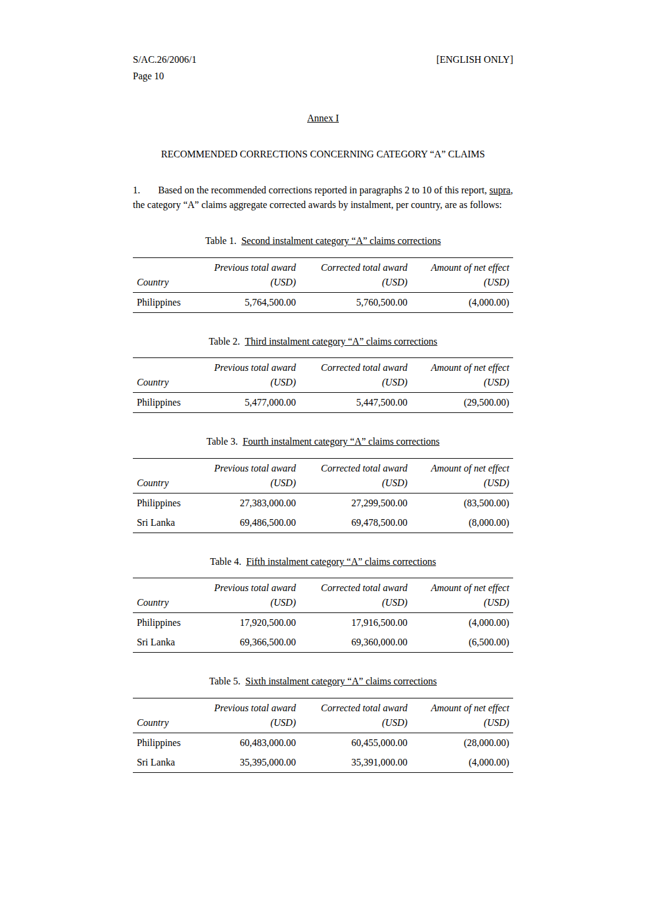S/AC.26/2006/1
[ENGLISH ONLY]
Page 10
Annex I
RECOMMENDED CORRECTIONS CONCERNING CATEGORY “A” CLAIMS
1. Based on the recommended corrections reported in paragraphs 2 to 10 of this report, supra, the category “A” claims aggregate corrected awards by instalment, per country, are as follows:
Table 1. Second instalment category “A” claims corrections
| Country | Previous total award (USD) | Corrected total award (USD) | Amount of net effect (USD) |
| --- | --- | --- | --- |
| Philippines | 5,764,500.00 | 5,760,500.00 | (4,000.00) |
Table 2. Third instalment category “A” claims corrections
| Country | Previous total award (USD) | Corrected total award (USD) | Amount of net effect (USD) |
| --- | --- | --- | --- |
| Philippines | 5,477,000.00 | 5,447,500.00 | (29,500.00) |
Table 3. Fourth instalment category “A” claims corrections
| Country | Previous total award (USD) | Corrected total award (USD) | Amount of net effect (USD) |
| --- | --- | --- | --- |
| Philippines | 27,383,000.00 | 27,299,500.00 | (83,500.00) |
| Sri Lanka | 69,486,500.00 | 69,478,500.00 | (8,000.00) |
Table 4. Fifth instalment category “A” claims corrections
| Country | Previous total award (USD) | Corrected total award (USD) | Amount of net effect (USD) |
| --- | --- | --- | --- |
| Philippines | 17,920,500.00 | 17,916,500.00 | (4,000.00) |
| Sri Lanka | 69,366,500.00 | 69,360,000.00 | (6,500.00) |
Table 5. Sixth instalment category “A” claims corrections
| Country | Previous total award (USD) | Corrected total award (USD) | Amount of net effect (USD) |
| --- | --- | --- | --- |
| Philippines | 60,483,000.00 | 60,455,000.00 | (28,000.00) |
| Sri Lanka | 35,395,000.00 | 35,391,000.00 | (4,000.00) |